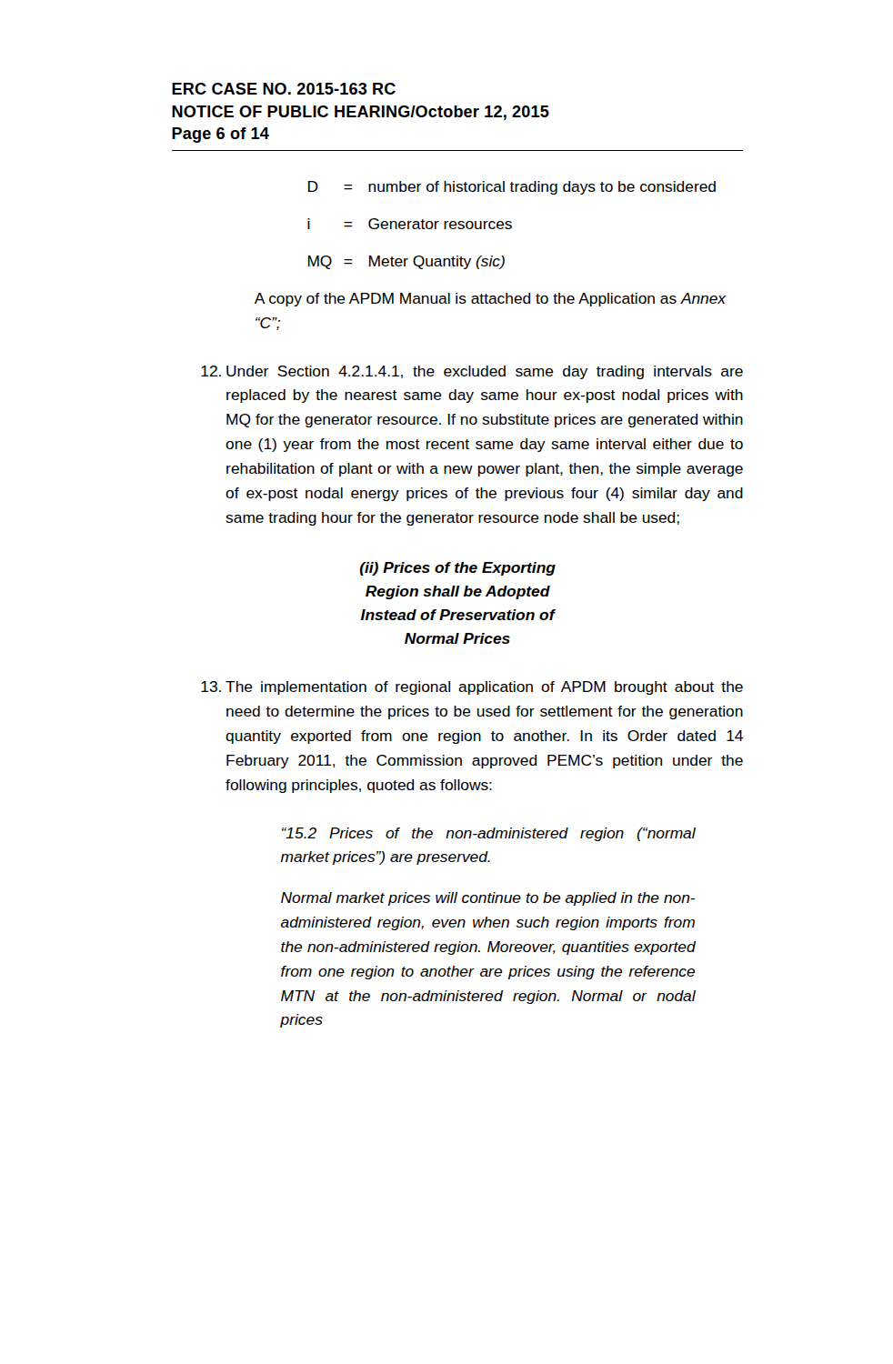ERC CASE NO. 2015-163 RC
NOTICE OF PUBLIC HEARING/October 12, 2015
Page 6 of 14
D = number of historical trading days to be considered
i = Generator resources
MQ = Meter Quantity (sic)
A copy of the APDM Manual is attached to the Application as Annex “C”;
12.
Under Section 4.2.1.4.1, the excluded same day trading intervals are replaced by the nearest same day same hour ex-post nodal prices with MQ for the generator resource. If no substitute prices are generated within one (1) year from the most recent same day same interval either due to rehabilitation of plant or with a new power plant, then, the simple average of ex-post nodal energy prices of the previous four (4) similar day and same trading hour for the generator resource node shall be used;
(ii) Prices of the Exporting Region shall be Adopted Instead of Preservation of Normal Prices
13.
The implementation of regional application of APDM brought about the need to determine the prices to be used for settlement for the generation quantity exported from one region to another. In its Order dated 14 February 2011, the Commission approved PEMC’s petition under the following principles, quoted as follows:
“15.2 Prices of the non-administered region (“normal market prices”) are preserved.
Normal market prices will continue to be applied in the non-administered region, even when such region imports from the non-administered region. Moreover, quantities exported from one region to another are prices using the reference MTN at the non-administered region. Normal or nodal prices